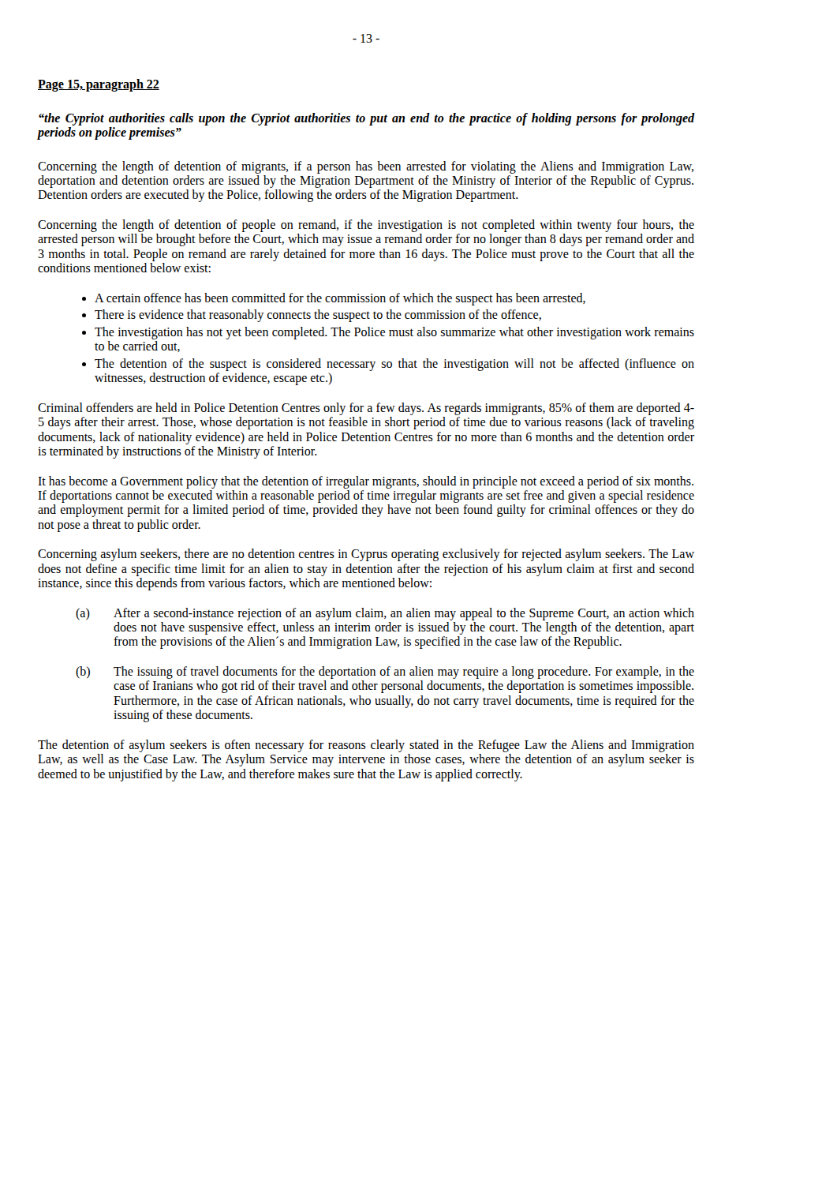- 13 -
Page 15, paragraph 22
“the Cypriot authorities calls upon the Cypriot authorities to put an end to the practice of holding persons for prolonged periods on police premises”
Concerning the length of detention of migrants, if a person has been arrested for violating the Aliens and Immigration Law, deportation and detention orders are issued by the Migration Department of the Ministry of Interior of the Republic of Cyprus. Detention orders are executed by the Police, following the orders of the Migration Department.
Concerning the length of detention of people on remand, if the investigation is not completed within twenty four hours, the arrested person will be brought before the Court, which may issue a remand order for no longer than 8 days per remand order and 3 months in total. People on remand are rarely detained for more than 16 days. The Police must prove to the Court that all the conditions mentioned below exist:
A certain offence has been committed for the commission of which the suspect has been arrested,
There is evidence that reasonably connects the suspect to the commission of the offence,
The investigation has not yet been completed. The Police must also summarize what other investigation work remains to be carried out,
The detention of the suspect is considered necessary so that the investigation will not be affected (influence on witnesses, destruction of evidence, escape etc.)
Criminal offenders are held in Police Detention Centres only for a few days. As regards immigrants, 85% of them are deported 4-5 days after their arrest. Those, whose deportation is not feasible in short period of time due to various reasons (lack of traveling documents, lack of nationality evidence) are held in Police Detention Centres for no more than 6 months and the detention order is terminated by instructions of the Ministry of Interior.
It has become a Government policy that the detention of irregular migrants, should in principle not exceed a period of six months. If deportations cannot be executed within a reasonable period of time irregular migrants are set free and given a special residence and employment permit for a limited period of time, provided they have not been found guilty for criminal offences or they do not pose a threat to public order.
Concerning asylum seekers, there are no detention centres in Cyprus operating exclusively for rejected asylum seekers. The Law does not define a specific time limit for an alien to stay in detention after the rejection of his asylum claim at first and second instance, since this depends from various factors, which are mentioned below:
After a second-instance rejection of an asylum claim, an alien may appeal to the Supreme Court, an action which does not have suspensive effect, unless an interim order is issued by the court. The length of the detention, apart from the provisions of the Alien´s and Immigration Law, is specified in the case law of the Republic.
The issuing of travel documents for the deportation of an alien may require a long procedure. For example, in the case of Iranians who got rid of their travel and other personal documents, the deportation is sometimes impossible. Furthermore, in the case of African nationals, who usually, do not carry travel documents, time is required for the issuing of these documents.
The detention of asylum seekers is often necessary for reasons clearly stated in the Refugee Law the Aliens and Immigration Law, as well as the Case Law. The Asylum Service may intervene in those cases, where the detention of an asylum seeker is deemed to be unjustified by the Law, and therefore makes sure that the Law is applied correctly.